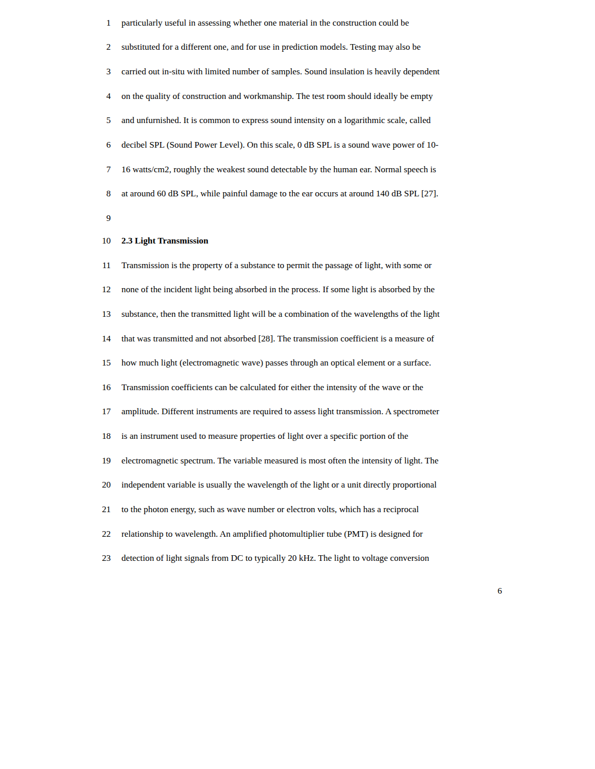particularly useful in assessing whether one material in the construction could be
substituted for a different one, and for use in prediction models. Testing may also be
carried out in-situ with limited number of samples. Sound insulation is heavily dependent
on the quality of construction and workmanship. The test room should ideally be empty
and unfurnished. It is common to express sound intensity on a logarithmic scale, called
decibel SPL (Sound Power Level). On this scale, 0 dB SPL is a sound wave power of 10-
16 watts/cm2, roughly the weakest sound detectable by the human ear. Normal speech is
at around 60 dB SPL, while painful damage to the ear occurs at around 140 dB SPL [27].
2.3 Light Transmission
Transmission is the property of a substance to permit the passage of light, with some or
none of the incident light being absorbed in the process. If some light is absorbed by the
substance, then the transmitted light will be a combination of the wavelengths of the light
that was transmitted and not absorbed [28]. The transmission coefficient is a measure of
how much light (electromagnetic wave) passes through an optical element or a surface.
Transmission coefficients can be calculated for either the intensity of the wave or the
amplitude. Different instruments are required to assess light transmission. A spectrometer
is an instrument used to measure properties of light over a specific portion of the
electromagnetic spectrum. The variable measured is most often the intensity of light. The
independent variable is usually the wavelength of the light or a unit directly proportional
to the photon energy, such as wave number or electron volts, which has a reciprocal
relationship to wavelength. An amplified photomultiplier tube (PMT) is designed for
detection of light signals from DC to typically 20 kHz. The light to voltage conversion
6